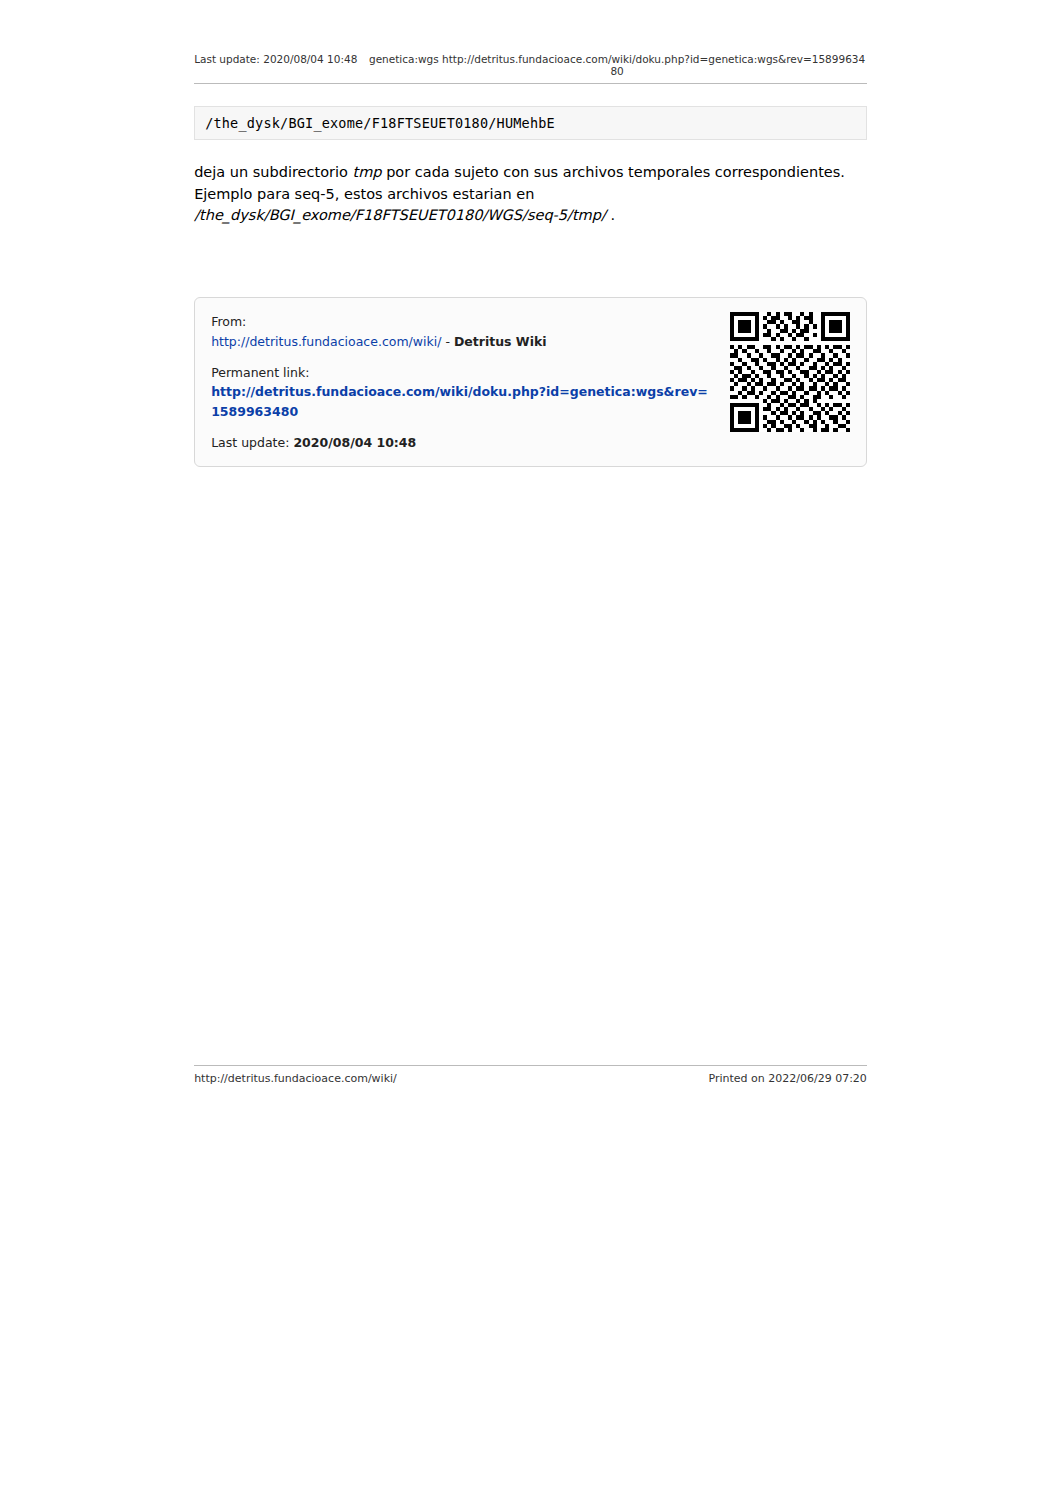Last update: 2020/08/04 10:48
genetica:wgs http://detritus.fundacioace.com/wiki/doku.php?id=genetica:wgs&rev=1589963480
/the_dysk/BGI_exome/F18FTSEUET0180/HUMehbE
deja un subdirectorio tmp por cada sujeto con sus archivos temporales correspondientes. Ejemplo para seq-5, estos archivos estarian en /the_dysk/BGI_exome/F18FTSEUET0180/WGS/seq-5/tmp/ .
From:
http://detritus.fundacioace.com/wiki/ - Detritus Wiki
Permanent link:
http://detritus.fundacioace.com/wiki/doku.php?id=genetica:wgs&rev=1589963480
Last update: 2020/08/04 10:48
http://detritus.fundacioace.com/wiki/
Printed on 2022/06/29 07:20